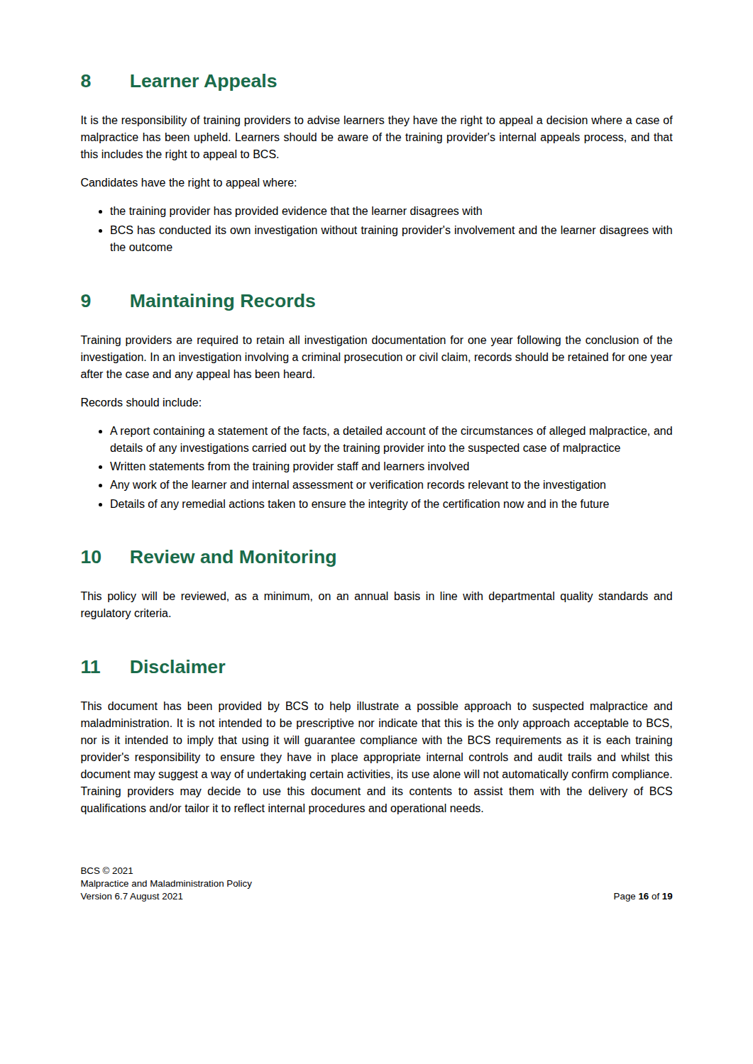8 Learner Appeals
It is the responsibility of training providers to advise learners they have the right to appeal a decision where a case of malpractice has been upheld. Learners should be aware of the training provider's internal appeals process, and that this includes the right to appeal to BCS.
Candidates have the right to appeal where:
the training provider has provided evidence that the learner disagrees with
BCS has conducted its own investigation without training provider's involvement and the learner disagrees with the outcome
9 Maintaining Records
Training providers are required to retain all investigation documentation for one year following the conclusion of the investigation. In an investigation involving a criminal prosecution or civil claim, records should be retained for one year after the case and any appeal has been heard.
Records should include:
A report containing a statement of the facts, a detailed account of the circumstances of alleged malpractice, and details of any investigations carried out by the training provider into the suspected case of malpractice
Written statements from the training provider staff and learners involved
Any work of the learner and internal assessment or verification records relevant to the investigation
Details of any remedial actions taken to ensure the integrity of the certification now and in the future
10 Review and Monitoring
This policy will be reviewed, as a minimum, on an annual basis in line with departmental quality standards and regulatory criteria.
11 Disclaimer
This document has been provided by BCS to help illustrate a possible approach to suspected malpractice and maladministration. It is not intended to be prescriptive nor indicate that this is the only approach acceptable to BCS, nor is it intended to imply that using it will guarantee compliance with the BCS requirements as it is each training provider's responsibility to ensure they have in place appropriate internal controls and audit trails and whilst this document may suggest a way of undertaking certain activities, its use alone will not automatically confirm compliance. Training providers may decide to use this document and its contents to assist them with the delivery of BCS qualifications and/or tailor it to reflect internal procedures and operational needs.
BCS © 2021
Malpractice and Maladministration Policy
Version 6.7 August 2021
Page 16 of 19